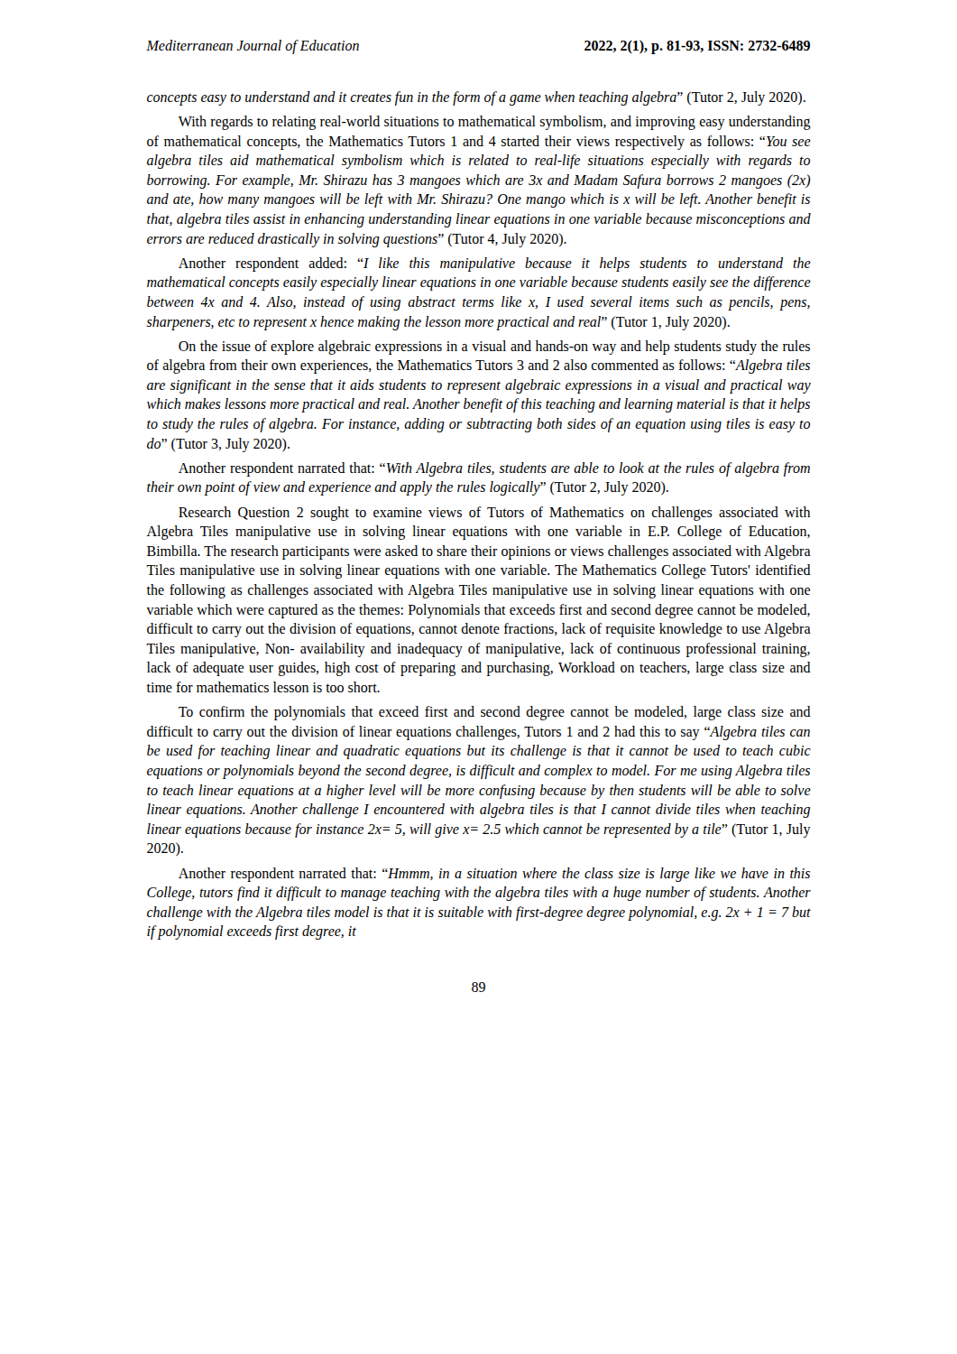Mediterranean Journal of Education 2022, 2(1), p. 81-93, ISSN: 2732-6489
concepts easy to understand and it creates fun in the form of a game when teaching algebra” (Tutor 2, July 2020).
With regards to relating real-world situations to mathematical symbolism, and improving easy understanding of mathematical concepts, the Mathematics Tutors 1 and 4 started their views respectively as follows: “You see algebra tiles aid mathematical symbolism which is related to real-life situations especially with regards to borrowing. For example, Mr. Shirazu has 3 mangoes which are 3x and Madam Safura borrows 2 mangoes (2x) and ate, how many mangoes will be left with Mr. Shirazu? One mango which is x will be left. Another benefit is that, algebra tiles assist in enhancing understanding linear equations in one variable because misconceptions and errors are reduced drastically in solving questions” (Tutor 4, July 2020).
Another respondent added: “I like this manipulative because it helps students to understand the mathematical concepts easily especially linear equations in one variable because students easily see the difference between 4x and 4. Also, instead of using abstract terms like x, I used several items such as pencils, pens, sharpeners, etc to represent x hence making the lesson more practical and real” (Tutor 1, July 2020).
On the issue of explore algebraic expressions in a visual and hands-on way and help students study the rules of algebra from their own experiences, the Mathematics Tutors 3 and 2 also commented as follows: “Algebra tiles are significant in the sense that it aids students to represent algebraic expressions in a visual and practical way which makes lessons more practical and real. Another benefit of this teaching and learning material is that it helps to study the rules of algebra. For instance, adding or subtracting both sides of an equation using tiles is easy to do” (Tutor 3, July 2020).
Another respondent narrated that: “With Algebra tiles, students are able to look at the rules of algebra from their own point of view and experience and apply the rules logically” (Tutor 2, July 2020).
Research Question 2 sought to examine views of Tutors of Mathematics on challenges associated with Algebra Tiles manipulative use in solving linear equations with one variable in E.P. College of Education, Bimbilla. The research participants were asked to share their opinions or views challenges associated with Algebra Tiles manipulative use in solving linear equations with one variable. The Mathematics College Tutors' identified the following as challenges associated with Algebra Tiles manipulative use in solving linear equations with one variable which were captured as the themes: Polynomials that exceeds first and second degree cannot be modeled, difficult to carry out the division of equations, cannot denote fractions, lack of requisite knowledge to use Algebra Tiles manipulative, Non- availability and inadequacy of manipulative, lack of continuous professional training, lack of adequate user guides, high cost of preparing and purchasing, Workload on teachers, large class size and time for mathematics lesson is too short.
To confirm the polynomials that exceed first and second degree cannot be modeled, large class size and difficult to carry out the division of linear equations challenges, Tutors 1 and 2 had this to say “Algebra tiles can be used for teaching linear and quadratic equations but its challenge is that it cannot be used to teach cubic equations or polynomials beyond the second degree, is difficult and complex to model. For me using Algebra tiles to teach linear equations at a higher level will be more confusing because by then students will be able to solve linear equations. Another challenge I encountered with algebra tiles is that I cannot divide tiles when teaching linear equations because for instance 2x= 5, will give x= 2.5 which cannot be represented by a tile” (Tutor 1, July 2020).
Another respondent narrated that: “Hmmm, in a situation where the class size is large like we have in this College, tutors find it difficult to manage teaching with the algebra tiles with a huge number of students. Another challenge with the Algebra tiles model is that it is suitable with first-degree degree polynomial, e.g. 2x + 1 = 7 but if polynomial exceeds first degree, it
89